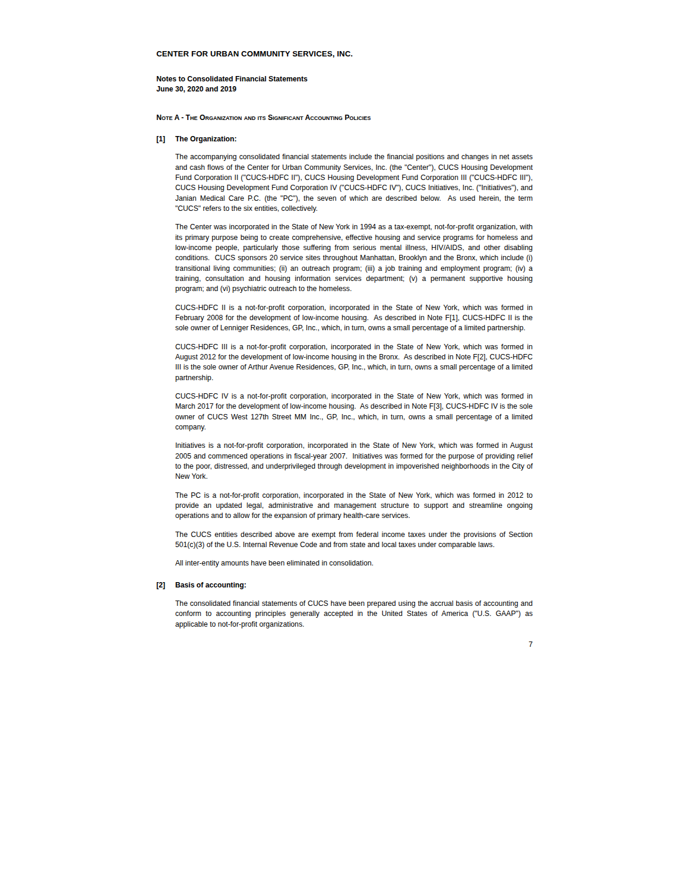CENTER FOR URBAN COMMUNITY SERVICES, INC.
Notes to Consolidated Financial Statements
June 30, 2020 and 2019
Note A - The Organization and its Significant Accounting Policies
[1] The Organization:
The accompanying consolidated financial statements include the financial positions and changes in net assets and cash flows of the Center for Urban Community Services, Inc. (the "Center"), CUCS Housing Development Fund Corporation II ("CUCS-HDFC II"), CUCS Housing Development Fund Corporation III ("CUCS-HDFC III"), CUCS Housing Development Fund Corporation IV ("CUCS-HDFC IV"), CUCS Initiatives, Inc. ("Initiatives"), and Janian Medical Care P.C. (the "PC"), the seven of which are described below. As used herein, the term "CUCS" refers to the six entities, collectively.
The Center was incorporated in the State of New York in 1994 as a tax-exempt, not-for-profit organization, with its primary purpose being to create comprehensive, effective housing and service programs for homeless and low-income people, particularly those suffering from serious mental illness, HIV/AIDS, and other disabling conditions. CUCS sponsors 20 service sites throughout Manhattan, Brooklyn and the Bronx, which include (i) transitional living communities; (ii) an outreach program; (iii) a job training and employment program; (iv) a training, consultation and housing information services department; (v) a permanent supportive housing program; and (vi) psychiatric outreach to the homeless.
CUCS-HDFC II is a not-for-profit corporation, incorporated in the State of New York, which was formed in February 2008 for the development of low-income housing. As described in Note F[1], CUCS-HDFC II is the sole owner of Lenniger Residences, GP, Inc., which, in turn, owns a small percentage of a limited partnership.
CUCS-HDFC III is a not-for-profit corporation, incorporated in the State of New York, which was formed in August 2012 for the development of low-income housing in the Bronx. As described in Note F[2], CUCS-HDFC III is the sole owner of Arthur Avenue Residences, GP, Inc., which, in turn, owns a small percentage of a limited partnership.
CUCS-HDFC IV is a not-for-profit corporation, incorporated in the State of New York, which was formed in March 2017 for the development of low-income housing. As described in Note F[3], CUCS-HDFC IV is the sole owner of CUCS West 127th Street MM Inc., GP, Inc., which, in turn, owns a small percentage of a limited company.
Initiatives is a not-for-profit corporation, incorporated in the State of New York, which was formed in August 2005 and commenced operations in fiscal-year 2007. Initiatives was formed for the purpose of providing relief to the poor, distressed, and underprivileged through development in impoverished neighborhoods in the City of New York.
The PC is a not-for-profit corporation, incorporated in the State of New York, which was formed in 2012 to provide an updated legal, administrative and management structure to support and streamline ongoing operations and to allow for the expansion of primary health-care services.
The CUCS entities described above are exempt from federal income taxes under the provisions of Section 501(c)(3) of the U.S. Internal Revenue Code and from state and local taxes under comparable laws.
All inter-entity amounts have been eliminated in consolidation.
[2] Basis of accounting:
The consolidated financial statements of CUCS have been prepared using the accrual basis of accounting and conform to accounting principles generally accepted in the United States of America ("U.S. GAAP") as applicable to not-for-profit organizations.
7